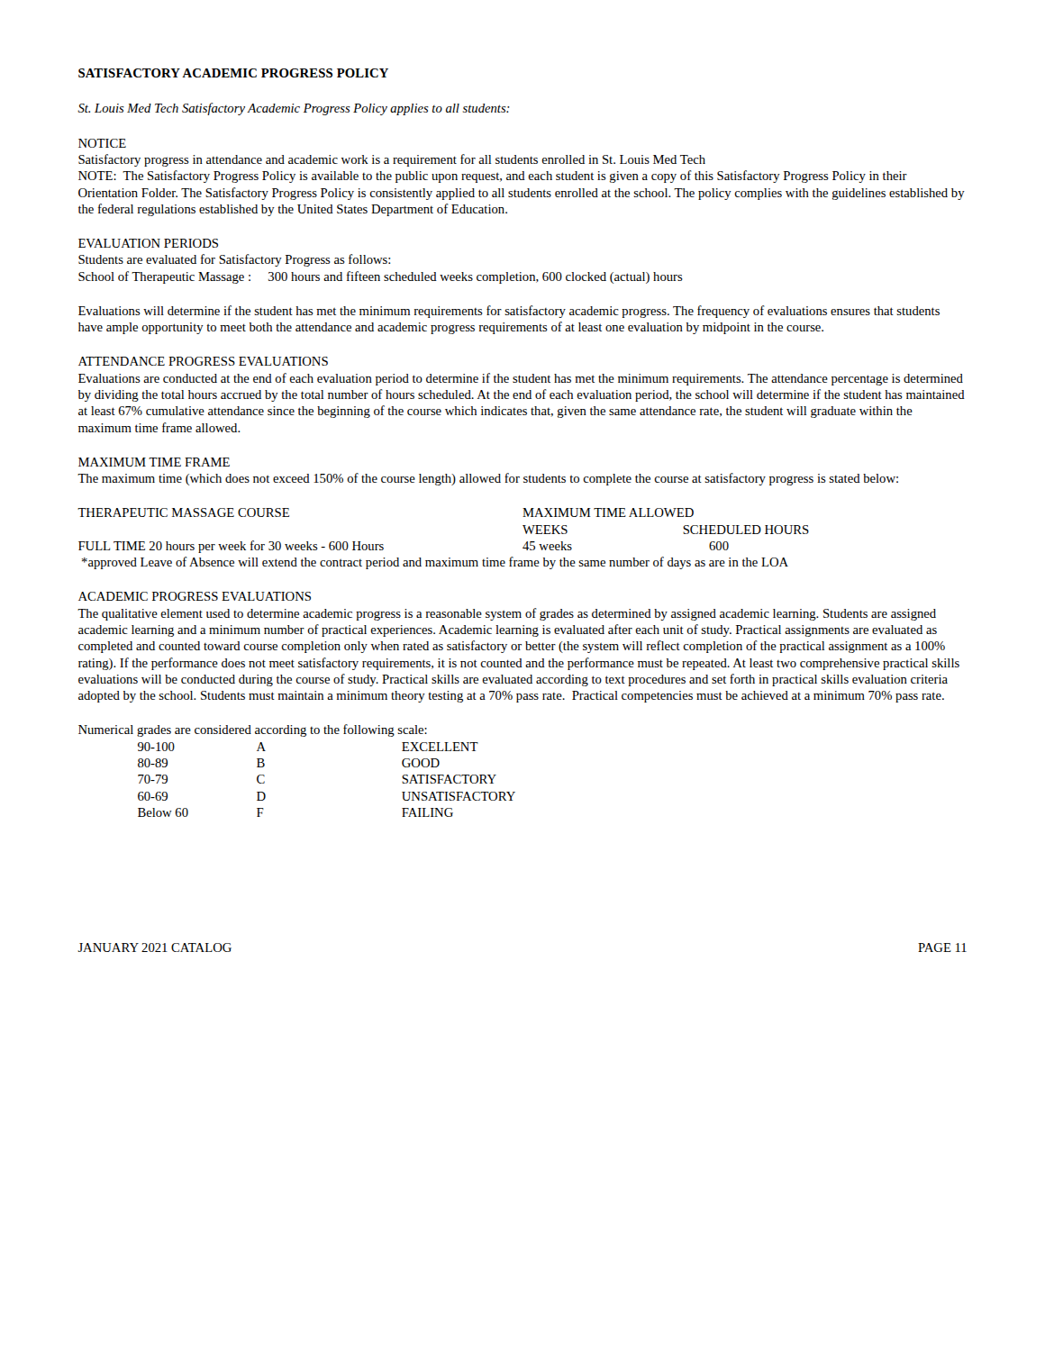SATISFACTORY ACADEMIC PROGRESS POLICY
St. Louis Med Tech Satisfactory Academic Progress Policy applies to all students:
NOTICE
Satisfactory progress in attendance and academic work is a requirement for all students enrolled in St. Louis Med Tech
NOTE: The Satisfactory Progress Policy is available to the public upon request, and each student is given a copy of this Satisfactory Progress Policy in their Orientation Folder. The Satisfactory Progress Policy is consistently applied to all students enrolled at the school. The policy complies with the guidelines established by the federal regulations established by the United States Department of Education.
EVALUATION PERIODS
Students are evaluated for Satisfactory Progress as follows:
School of Therapeutic Massage : 300 hours and fifteen scheduled weeks completion, 600 clocked (actual) hours
Evaluations will determine if the student has met the minimum requirements for satisfactory academic progress. The frequency of evaluations ensures that students have ample opportunity to meet both the attendance and academic progress requirements of at least one evaluation by midpoint in the course.
ATTENDANCE PROGRESS EVALUATIONS
Evaluations are conducted at the end of each evaluation period to determine if the student has met the minimum requirements. The attendance percentage is determined by dividing the total hours accrued by the total number of hours scheduled. At the end of each evaluation period, the school will determine if the student has maintained at least 67% cumulative attendance since the beginning of the course which indicates that, given the same attendance rate, the student will graduate within the maximum time frame allowed.
MAXIMUM TIME FRAME
The maximum time (which does not exceed 150% of the course length) allowed for students to complete the course at satisfactory progress is stated below:
| THERAPEUTIC MASSAGE COURSE | MAXIMUM TIME ALLOWED |
| | WEEKS | SCHEDULED HOURS |
| FULL TIME 20 hours per week for 30 weeks - 600 Hours | 45 weeks | 600 |
*approved Leave of Absence will extend the contract period and maximum time frame by the same number of days as are in the LOA
ACADEMIC PROGRESS EVALUATIONS
The qualitative element used to determine academic progress is a reasonable system of grades as determined by assigned academic learning. Students are assigned academic learning and a minimum number of practical experiences. Academic learning is evaluated after each unit of study. Practical assignments are evaluated as completed and counted toward course completion only when rated as satisfactory or better (the system will reflect completion of the practical assignment as a 100% rating). If the performance does not meet satisfactory requirements, it is not counted and the performance must be repeated. At least two comprehensive practical skills evaluations will be conducted during the course of study. Practical skills are evaluated according to text procedures and set forth in practical skills evaluation criteria adopted by the school. Students must maintain a minimum theory testing at a 70% pass rate. Practical competencies must be achieved at a minimum 70% pass rate.
Numerical grades are considered according to the following scale:
| 90-100 | A | EXCELLENT |
| 80-89 | B | GOOD |
| 70-79 | C | SATISFACTORY |
| 60-69 | D | UNSATISFACTORY |
| Below 60 | F | FAILING |
JANUARY 2021 CATALOG PAGE 11